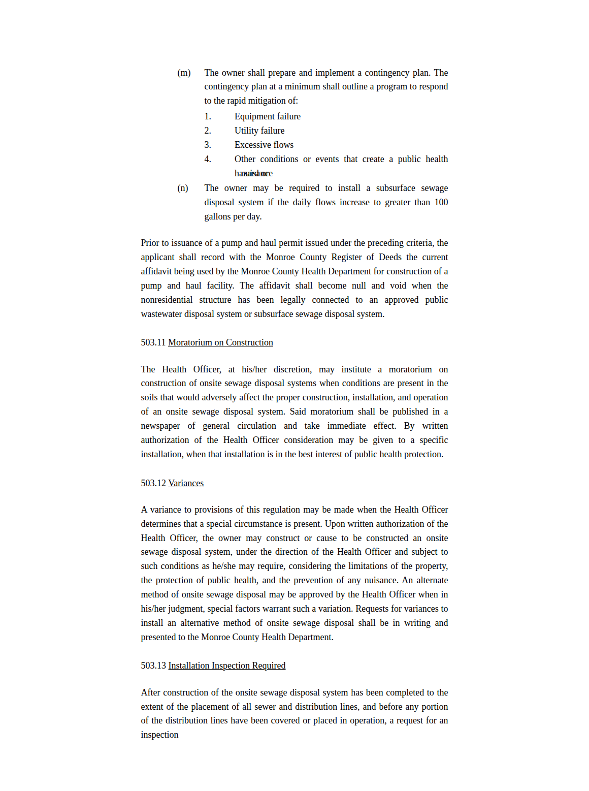(m)
The owner shall prepare and implement a contingency plan. The contingency plan at a minimum shall outline a program to respond to the rapid mitigation of:
1.
Equipment failure
2.
Utility failure
3.
Excessive flows
4.
Other conditions or events that create a public health hazard or nuisance
(n)
The owner may be required to install a subsurface sewage disposal system if the daily flows increase to greater than 100 gallons per day.
Prior to issuance of a pump and haul permit issued under the preceding criteria, the applicant shall record with the Monroe County Register of Deeds the current affidavit being used by the Monroe County Health Department for construction of a pump and haul facility. The affidavit shall become null and void when the nonresidential structure has been legally connected to an approved public wastewater disposal system or subsurface sewage disposal system.
503.11 Moratorium on Construction
The Health Officer, at his/her discretion, may institute a moratorium on construction of onsite sewage disposal systems when conditions are present in the soils that would adversely affect the proper construction, installation, and operation of an onsite sewage disposal system. Said moratorium shall be published in a newspaper of general circulation and take immediate effect. By written authorization of the Health Officer consideration may be given to a specific installation, when that installation is in the best interest of public health protection.
503.12 Variances
A variance to provisions of this regulation may be made when the Health Officer determines that a special circumstance is present. Upon written authorization of the Health Officer, the owner may construct or cause to be constructed an onsite sewage disposal system, under the direction of the Health Officer and subject to such conditions as he/she may require, considering the limitations of the property, the protection of public health, and the prevention of any nuisance. An alternate method of onsite sewage disposal may be approved by the Health Officer when in his/her judgment, special factors warrant such a variation. Requests for variances to install an alternative method of onsite sewage disposal shall be in writing and presented to the Monroe County Health Department.
503.13 Installation Inspection Required
After construction of the onsite sewage disposal system has been completed to the extent of the placement of all sewer and distribution lines, and before any portion of the distribution lines have been covered or placed in operation, a request for an inspection